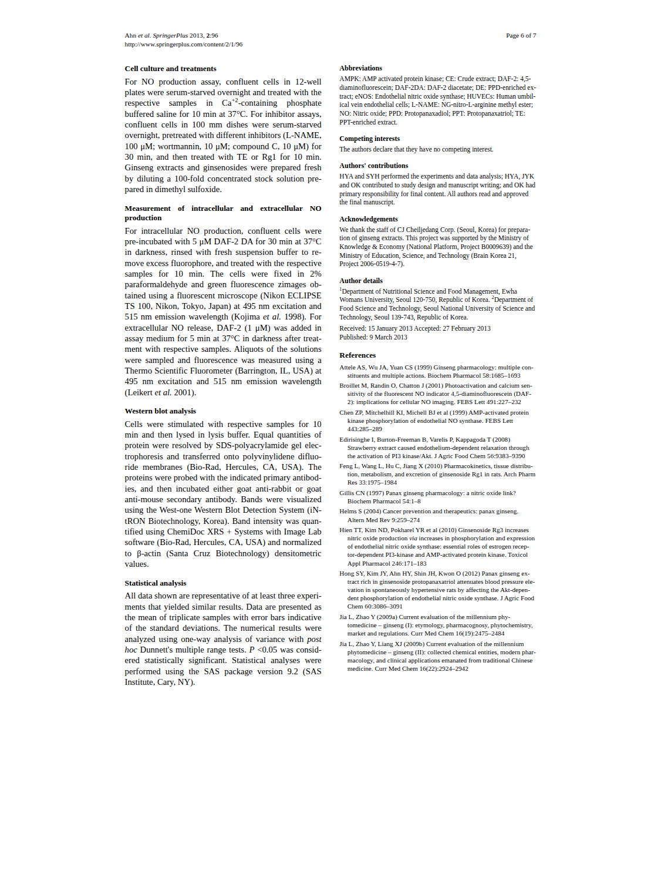Ahn et al. SpringerPlus 2013, 2:96
http://www.springerplus.com/content/2/1/96
Page 6 of 7
Cell culture and treatments
For NO production assay, confluent cells in 12-well plates were serum-starved overnight and treated with the respective samples in Ca+2-containing phosphate buffered saline for 10 min at 37°C. For inhibitor assays, confluent cells in 100 mm dishes were serum-starved overnight, pretreated with different inhibitors (L-NAME, 100 μM; wortmannin, 10 μM; compound C, 10 μM) for 30 min, and then treated with TE or Rg1 for 10 min. Ginseng extracts and ginsenosides were prepared fresh by diluting a 100-fold concentrated stock solution prepared in dimethyl sulfoxide.
Measurement of intracellular and extracellular NO production
For intracellular NO production, confluent cells were pre-incubated with 5 μM DAF-2 DA for 30 min at 37°C in darkness, rinsed with fresh suspension buffer to remove excess fluorophore, and treated with the respective samples for 10 min. The cells were fixed in 2% paraformaldehyde and green fluorescence zimages obtained using a fluorescent microscope (Nikon ECLIPSE TS 100, Nikon, Tokyo, Japan) at 495 nm excitation and 515 nm emission wavelength (Kojima et al. 1998). For extracellular NO release, DAF-2 (1 μM) was added in assay medium for 5 min at 37°C in darkness after treatment with respective samples. Aliquots of the solutions were sampled and fluorescence was measured using a Thermo Scientific Fluorometer (Barrington, IL, USA) at 495 nm excitation and 515 nm emission wavelength (Leikert et al. 2001).
Western blot analysis
Cells were stimulated with respective samples for 10 min and then lysed in lysis buffer. Equal quantities of protein were resolved by SDS-polyacrylamide gel electrophoresis and transferred onto polyvinylidene difluoride membranes (Bio-Rad, Hercules, CA, USA). The proteins were probed with the indicated primary antibodies, and then incubated either goat anti-rabbit or goat anti-mouse secondary antibody. Bands were visualized using the West-one Western Blot Detection System (iNtRON Biotechnology, Korea). Band intensity was quantified using ChemiDoc XRS + Systems with Image Lab software (Bio-Rad, Hercules, CA, USA) and normalized to β-actin (Santa Cruz Biotechnology) densitometric values.
Statistical analysis
All data shown are representative of at least three experiments that yielded similar results. Data are presented as the mean of triplicate samples with error bars indicative of the standard deviations. The numerical results were analyzed using one-way analysis of variance with post hoc Dunnett's multiple range tests. P <0.05 was considered statistically significant. Statistical analyses were performed using the SAS package version 9.2 (SAS Institute, Cary, NY).
Abbreviations
AMPK: AMP activated protein kinase; CE: Crude extract; DAF-2: 4,5-diaminofluorescein; DAF-2DA: DAF-2 diacetate; DE: PPD-enriched extract; eNOS: Endothelial nitric oxide synthase; HUVECs: Human umbilical vein endothelial cells; L-NAME: NG-nitro-L-arginine methyl ester; NO: Nitric oxide; PPD: Protopanaxadiol; PPT: Protopanaxatriol; TE: PPT-enriched extract.
Competing interests
The authors declare that they have no competing interest.
Authors' contributions
HYA and SYH performed the experiments and data analysis; HYA, JYK and OK contributed to study design and manuscript writing; and OK had primary responsibility for final content. All authors read and approved the final manuscript.
Acknowledgements
We thank the staff of CJ Cheiljedang Corp. (Seoul, Korea) for preparation of ginseng extracts. This project was supported by the Ministry of Knowledge & Economy (National Platform, Project B0009639) and the Ministry of Education, Science, and Technology (Brain Korea 21, Project 2006-0519-4-7).
Author details
1Department of Nutritional Science and Food Management, Ewha Womans University, Seoul 120-750, Republic of Korea. 2Department of Food Science and Technology, Seoul National University of Science and Technology, Seoul 139-743, Republic of Korea.
Received: 15 January 2013 Accepted: 27 February 2013
Published: 9 March 2013
References
Attele AS, Wu JA, Yuan CS (1999) Ginseng pharmacology: multiple constituents and multiple actions. Biochem Pharmacol 58:1685–1693
Broillet M, Randin O, Chatton J (2001) Photoactivation and calcium sensitivity of the fluorescent NO indicator 4,5-diaminofluorescein (DAF-2): implications for cellular NO imaging. FEBS Lett 491:227–232
Chen ZP, Mitchelhill KI, Michell BJ et al (1999) AMP-activated protein kinase phosphorylation of endothelial NO synthase. FEBS Lett 443:285–289
Edirisinghe I, Burton-Freeman B, Varelis P, Kappagoda T (2008) Strawberry extract caused endothelium-dependent relaxation through the activation of PI3 kinase/Akt. J Agric Food Chem 56:9383–9390
Feng L, Wang L, Hu C, Jiang X (2010) Pharmacokinetics, tissue distribution, metabolism, and excretion of ginsenoside Rg1 in rats. Arch Pharm Res 33:1975–1984
Gillis CN (1997) Panax ginseng pharmacology: a nitric oxide link? Biochem Pharmacol 54:1–8
Helms S (2004) Cancer prevention and therapeutics: panax ginseng. Altern Med Rev 9:259–274
Hien TT, Kim ND, Pokharel YR et al (2010) Ginsenoside Rg3 increases nitric oxide production via increases in phosphorylation and expression of endothelial nitric oxide synthase: essential roles of estrogen receptor-dependent PI3-kinase and AMP-activated protein kinase. Toxicol Appl Pharmacol 246:171–183
Hong SY, Kim JY, Ahn HY, Shin JH, Kwon O (2012) Panax ginseng extract rich in ginsenoside protopanaxatriol attenuates blood pressure elevation in spontaneously hypertensive rats by affecting the Akt-dependent phosphorylation of endothelial nitric oxide synthase. J Agric Food Chem 60:3086–3091
Jia L, Zhao Y (2009a) Current evaluation of the millennium phytomedicine – ginseng (I): etymology, pharmacognosy, phytochemistry, market and regulations. Curr Med Chem 16(19):2475–2484
Jia L, Zhao Y, Liang XJ (2009b) Current evaluation of the millennium phytomedicine – ginseng (II): collected chemical entities, modern pharmacology, and clinical applications emanated from traditional Chinese medicine. Curr Med Chem 16(22):2924–2942